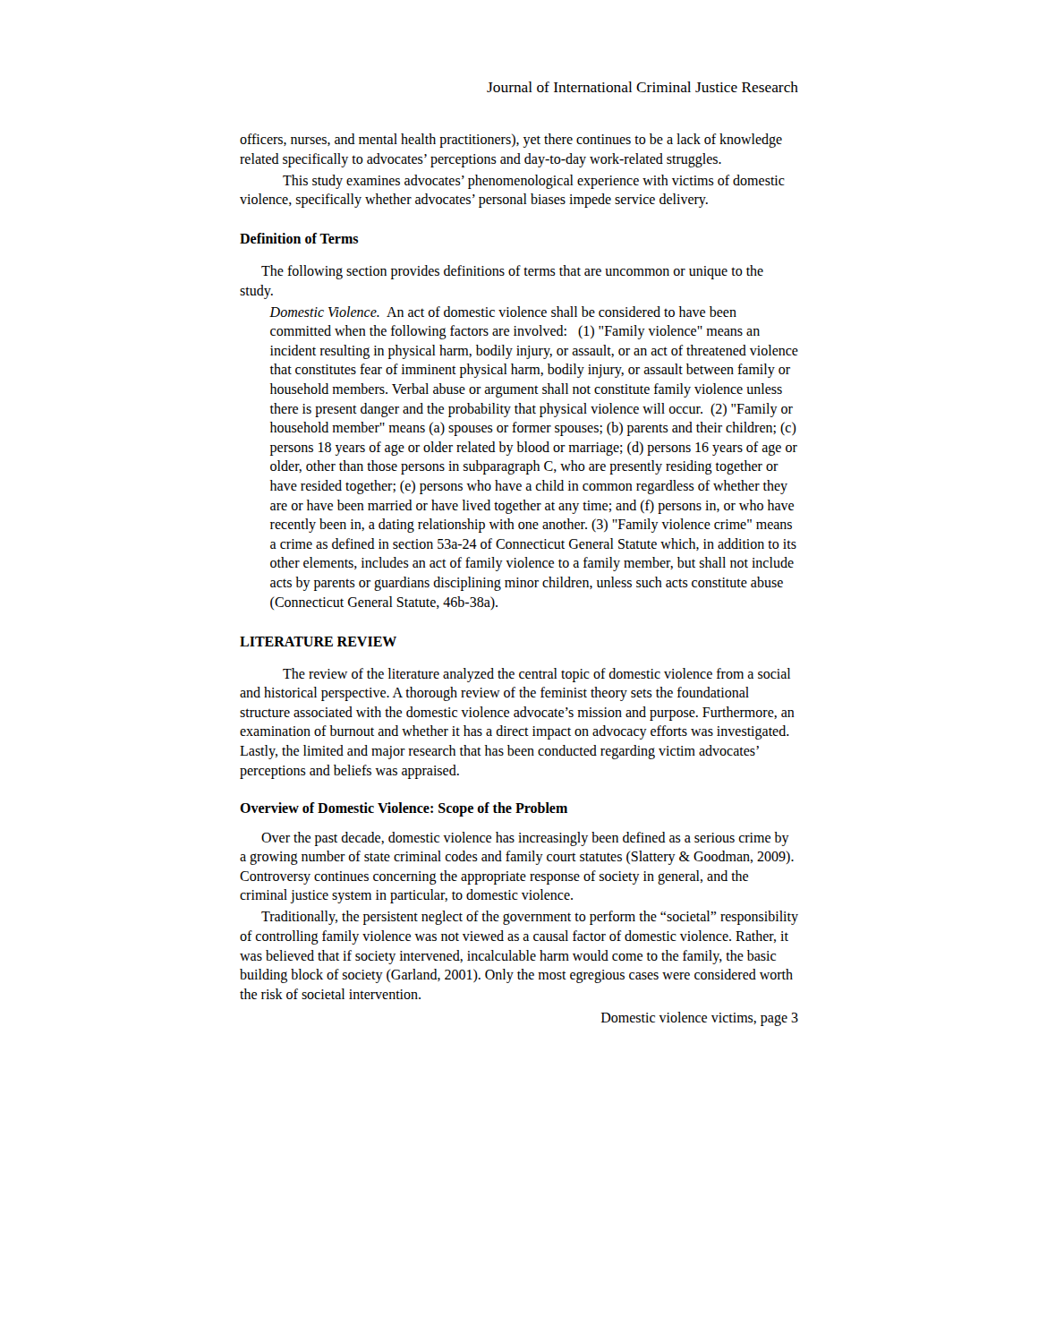Journal of International Criminal Justice Research
officers, nurses, and mental health practitioners), yet there continues to be a lack of knowledge related specifically to advocates’ perceptions and day-to-day work-related struggles.
This study examines advocates’ phenomenological experience with victims of domestic violence, specifically whether advocates’ personal biases impede service delivery.
Definition of Terms
The following section provides definitions of terms that are uncommon or unique to the study.
Domestic Violence. An act of domestic violence shall be considered to have been committed when the following factors are involved: (1) "Family violence" means an incident resulting in physical harm, bodily injury, or assault, or an act of threatened violence that constitutes fear of imminent physical harm, bodily injury, or assault between family or household members. Verbal abuse or argument shall not constitute family violence unless there is present danger and the probability that physical violence will occur. (2) "Family or household member" means (a) spouses or former spouses; (b) parents and their children; (c) persons 18 years of age or older related by blood or marriage; (d) persons 16 years of age or older, other than those persons in subparagraph C, who are presently residing together or have resided together; (e) persons who have a child in common regardless of whether they are or have been married or have lived together at any time; and (f) persons in, or who have recently been in, a dating relationship with one another. (3) "Family violence crime" means a crime as defined in section 53a-24 of Connecticut General Statute which, in addition to its other elements, includes an act of family violence to a family member, but shall not include acts by parents or guardians disciplining minor children, unless such acts constitute abuse (Connecticut General Statute, 46b-38a).
LITERATURE REVIEW
The review of the literature analyzed the central topic of domestic violence from a social and historical perspective. A thorough review of the feminist theory sets the foundational structure associated with the domestic violence advocate’s mission and purpose. Furthermore, an examination of burnout and whether it has a direct impact on advocacy efforts was investigated. Lastly, the limited and major research that has been conducted regarding victim advocates’ perceptions and beliefs was appraised.
Overview of Domestic Violence: Scope of the Problem
Over the past decade, domestic violence has increasingly been defined as a serious crime by a growing number of state criminal codes and family court statutes (Slattery & Goodman, 2009). Controversy continues concerning the appropriate response of society in general, and the criminal justice system in particular, to domestic violence.
Traditionally, the persistent neglect of the government to perform the “societal” responsibility of controlling family violence was not viewed as a causal factor of domestic violence. Rather, it was believed that if society intervened, incalculable harm would come to the family, the basic building block of society (Garland, 2001). Only the most egregious cases were considered worth the risk of societal intervention.
Domestic violence victims, page 3